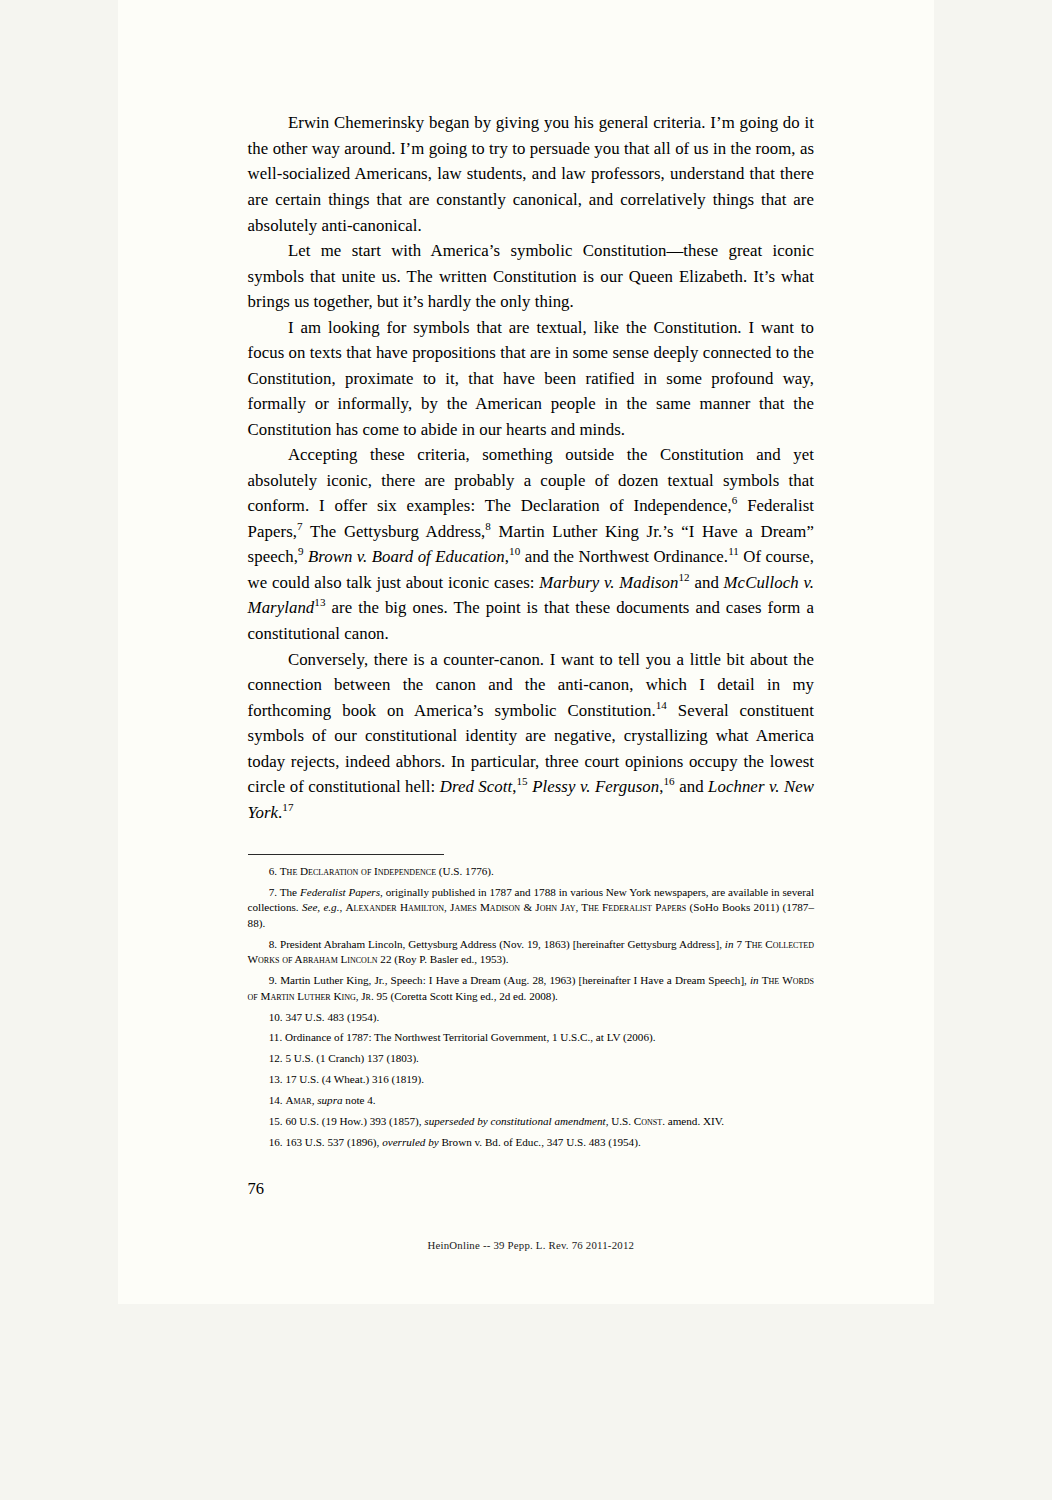Erwin Chemerinsky began by giving you his general criteria. I’m going do it the other way around. I’m going to try to persuade you that all of us in the room, as well-socialized Americans, law students, and law professors, understand that there are certain things that are constantly canonical, and correlatively things that are absolutely anti-canonical.
Let me start with America’s symbolic Constitution—these great iconic symbols that unite us. The written Constitution is our Queen Elizabeth. It’s what brings us together, but it’s hardly the only thing.
I am looking for symbols that are textual, like the Constitution. I want to focus on texts that have propositions that are in some sense deeply connected to the Constitution, proximate to it, that have been ratified in some profound way, formally or informally, by the American people in the same manner that the Constitution has come to abide in our hearts and minds.
Accepting these criteria, something outside the Constitution and yet absolutely iconic, there are probably a couple of dozen textual symbols that conform. I offer six examples: The Declaration of Independence,6 Federalist Papers,7 The Gettysburg Address,8 Martin Luther King Jr.’s “I Have a Dream” speech,9 Brown v. Board of Education,10 and the Northwest Ordinance.11 Of course, we could also talk just about iconic cases: Marbury v. Madison12 and McCulloch v. Maryland13 are the big ones. The point is that these documents and cases form a constitutional canon.
Conversely, there is a counter-canon. I want to tell you a little bit about the connection between the canon and the anti-canon, which I detail in my forthcoming book on America’s symbolic Constitution.14 Several constituent symbols of our constitutional identity are negative, crystallizing what America today rejects, indeed abhors. In particular, three court opinions occupy the lowest circle of constitutional hell: Dred Scott,15 Plessy v. Ferguson,16 and Lochner v. New York.17
6. The Declaration of Independence (U.S. 1776).
7. The Federalist Papers, originally published in 1787 and 1788 in various New York newspapers, are available in several collections. See, e.g., Alexander Hamilton, James Madison & John Jay, The Federalist Papers (SoHo Books 2011) (1787–88).
8. President Abraham Lincoln, Gettysburg Address (Nov. 19, 1863) [hereinafter Gettysburg Address], in 7 The Collected Works of Abraham Lincoln 22 (Roy P. Basler ed., 1953).
9. Martin Luther King, Jr., Speech: I Have a Dream (Aug. 28, 1963) [hereinafter I Have a Dream Speech], in The Words of Martin Luther King, Jr. 95 (Coretta Scott King ed., 2d ed. 2008).
10. 347 U.S. 483 (1954).
11. Ordinance of 1787: The Northwest Territorial Government, 1 U.S.C., at LV (2006).
12. 5 U.S. (1 Cranch) 137 (1803).
13. 17 U.S. (4 Wheat.) 316 (1819).
14. Amar, supra note 4.
15. 60 U.S. (19 How.) 393 (1857), superseded by constitutional amendment, U.S. Const. amend. XIV.
16. 163 U.S. 537 (1896), overruled by Brown v. Bd. of Educ., 347 U.S. 483 (1954).
76
HeinOnline -- 39 Pepp. L. Rev. 76 2011-2012